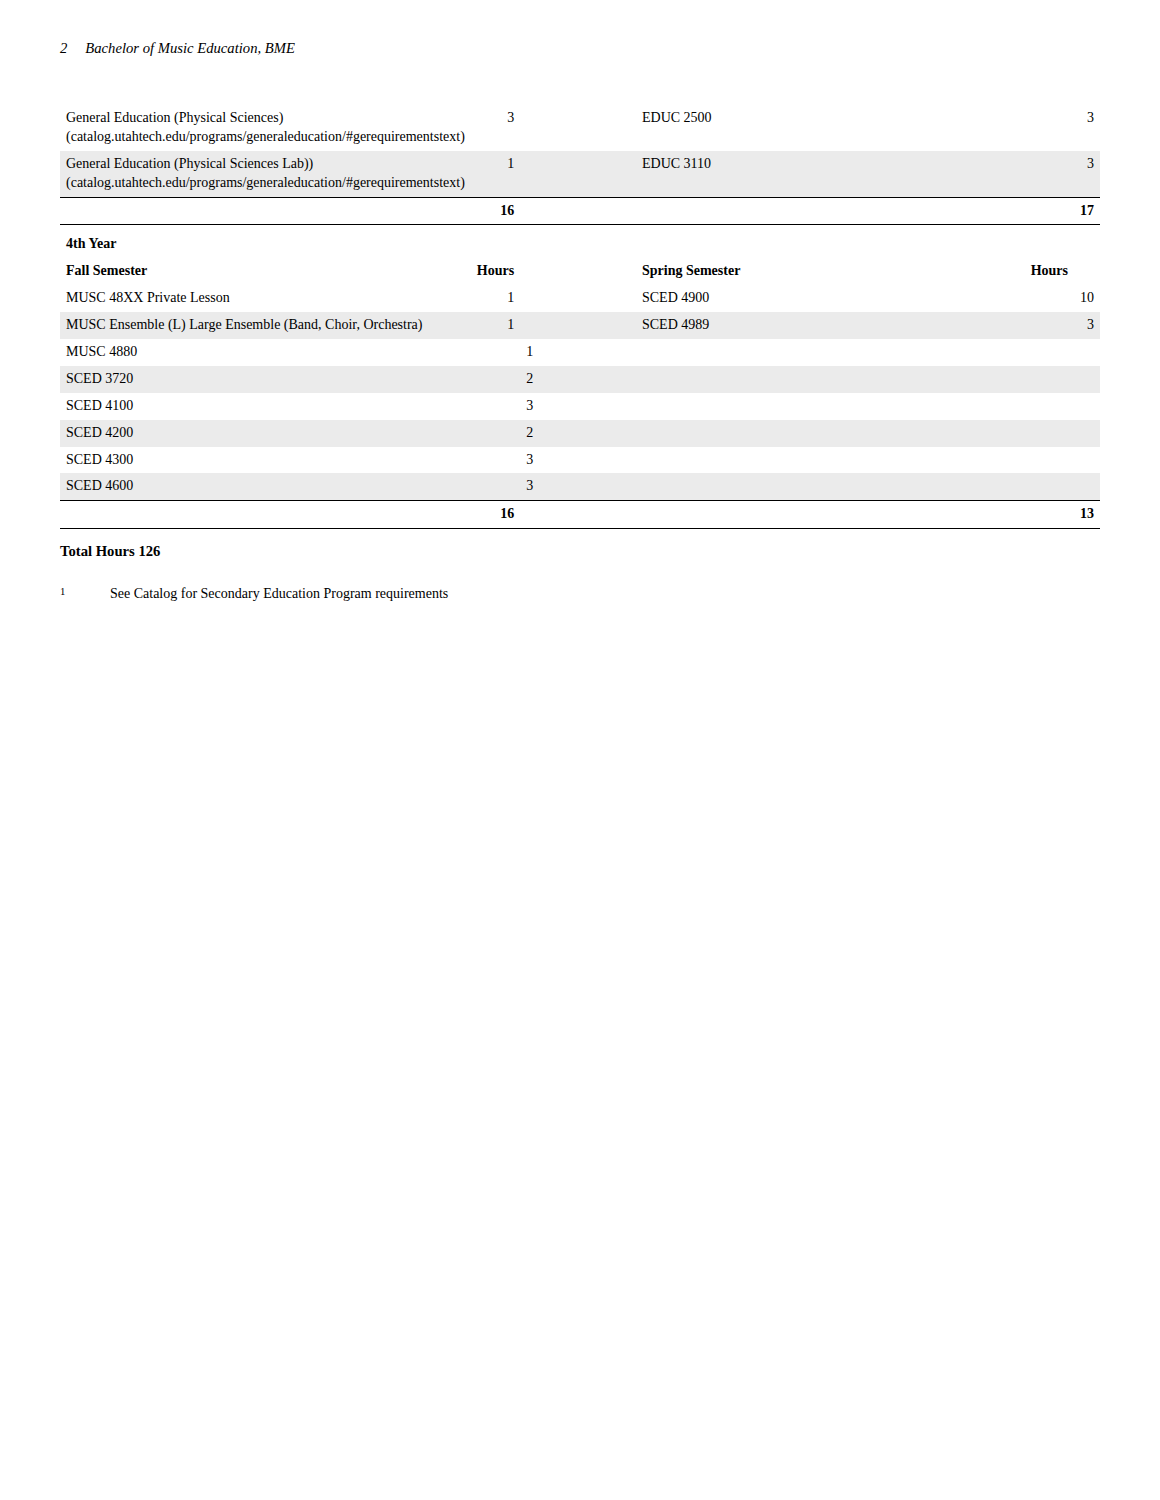2 Bachelor of Music Education, BME
| General Education (Physical Sciences) (catalog.utahtech.edu/programs/generaleducation/#gerequirementstext) | 3 | | EDUC 2500 | | 3 |
| General Education (Physical Sciences Lab)) (catalog.utahtech.edu/programs/generaleducation/#gerequirementstext) | 1 | | EDUC 3110 | | 3 |
| | 16 | | | | 17 |
| 4th Year |
| Fall Semester | Hours | | Spring Semester | Hours | |
| MUSC 48XX Private Lesson | 1 | | SCED 4900 | | 10 |
| MUSC Ensemble (L) Large Ensemble (Band, Choir, Orchestra) | 1 | | SCED 4989 | | 3 |
| MUSC 4880 | | 1 | | | |
| SCED 3720 | | 2 | | | |
| SCED 4100 | | 3 | | | |
| SCED 4200 | | 2 | | | |
| SCED 4300 | | 3 | | | |
| SCED 4600 | | 3 | | | |
| | 16 | | | | 13 |
Total Hours 126
1
See Catalog for Secondary Education Program requirements